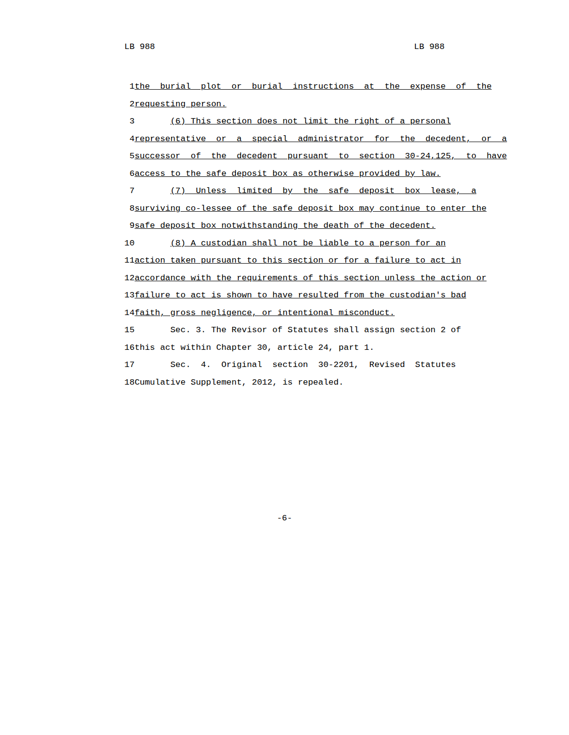LB 988 LB 988
| 1 | the burial plot or burial instructions at the expense of the |
| 2 | requesting person. |
| 3 | (6) This section does not limit the right of a personal |
| 4 | representative or a special administrator for the decedent, or a |
| 5 | successor of the decedent pursuant to section 30-24,125, to have |
| 6 | access to the safe deposit box as otherwise provided by law. |
| 7 | (7) Unless limited by the safe deposit box lease, a |
| 8 | surviving co-lessee of the safe deposit box may continue to enter the |
| 9 | safe deposit box notwithstanding the death of the decedent. |
| 10 | (8) A custodian shall not be liable to a person for an |
| 11 | action taken pursuant to this section or for a failure to act in |
| 12 | accordance with the requirements of this section unless the action or |
| 13 | failure to act is shown to have resulted from the custodian's bad |
| 14 | faith, gross negligence, or intentional misconduct. |
| 15 | Sec. 3. The Revisor of Statutes shall assign section 2 of |
| 16 | this act within Chapter 30, article 24, part 1. |
| 17 | Sec. 4. Original section 30-2201, Revised Statutes |
| 18 | Cumulative Supplement, 2012, is repealed. |
-6-